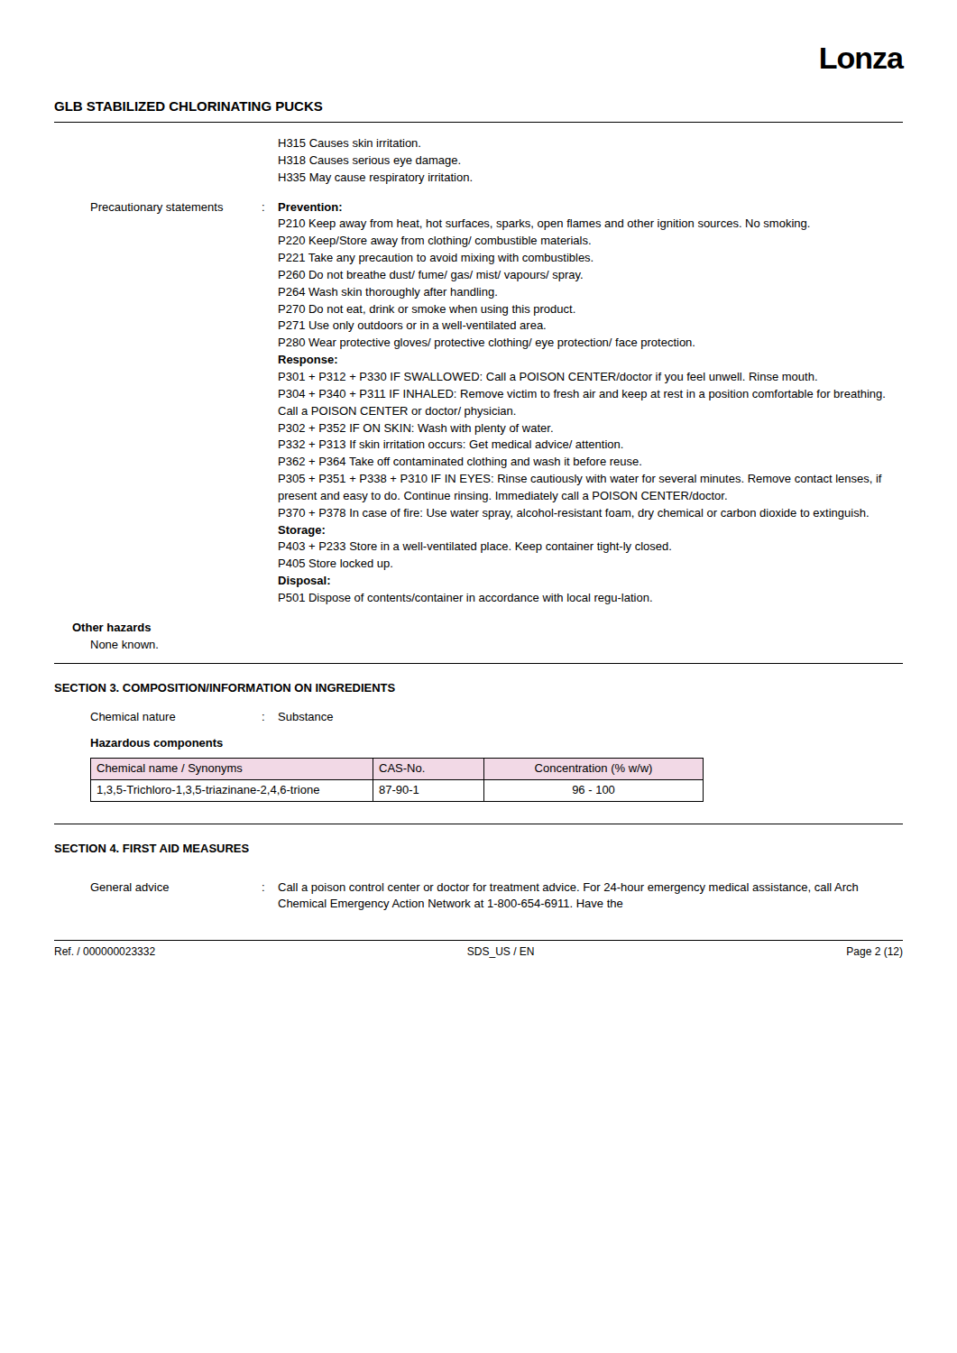Lonza
GLB STABILIZED CHLORINATING PUCKS
H315 Causes skin irritation.
H318 Causes serious eye damage.
H335 May cause respiratory irritation.
Precautionary statements
:
Prevention:
P210 Keep away from heat, hot surfaces, sparks, open flames and other ignition sources. No smoking.
P220 Keep/Store away from clothing/ combustible materials.
P221 Take any precaution to avoid mixing with combustibles.
P260 Do not breathe dust/ fume/ gas/ mist/ vapours/ spray.
P264 Wash skin thoroughly after handling.
P270 Do not eat, drink or smoke when using this product.
P271 Use only outdoors or in a well-ventilated area.
P280 Wear protective gloves/ protective clothing/ eye protection/ face protection.
Response:
P301 + P312 + P330 IF SWALLOWED: Call a POISON CENTER/doctor if you feel unwell. Rinse mouth.
P304 + P340 + P311 IF INHALED: Remove victim to fresh air and keep at rest in a position comfortable for breathing. Call a POISON CENTER or doctor/ physician.
P302 + P352 IF ON SKIN: Wash with plenty of water.
P332 + P313 If skin irritation occurs: Get medical advice/ attention.
P362 + P364 Take off contaminated clothing and wash it before reuse.
P305 + P351 + P338 + P310 IF IN EYES: Rinse cautiously with water for several minutes. Remove contact lenses, if present and easy to do. Continue rinsing. Immediately call a POISON CENTER/doctor.
P370 + P378 In case of fire: Use water spray, alcohol-resistant foam, dry chemical or carbon dioxide to extinguish.
Storage:
P403 + P233 Store in a well-ventilated place. Keep container tight-ly closed.
P405 Store locked up.
Disposal:
P501 Dispose of contents/container in accordance with local regu-lation.
Other hazards
None known.
SECTION 3. COMPOSITION/INFORMATION ON INGREDIENTS
Chemical nature
:
Substance
Hazardous components
| Chemical name / Synonyms | CAS-No. | Concentration (% w/w) |
| --- | --- | --- |
| 1,3,5-Trichloro-1,3,5-triazinane-2,4,6-trione | 87-90-1 | 96 - 100 |
SECTION 4. FIRST AID MEASURES
General advice
:
Call a poison control center or doctor for treatment advice. For 24-hour emergency medical assistance, call Arch Chemical Emergency Action Network at 1-800-654-6911. Have the
Ref. / 000000023332
SDS_US / EN
Page 2 (12)